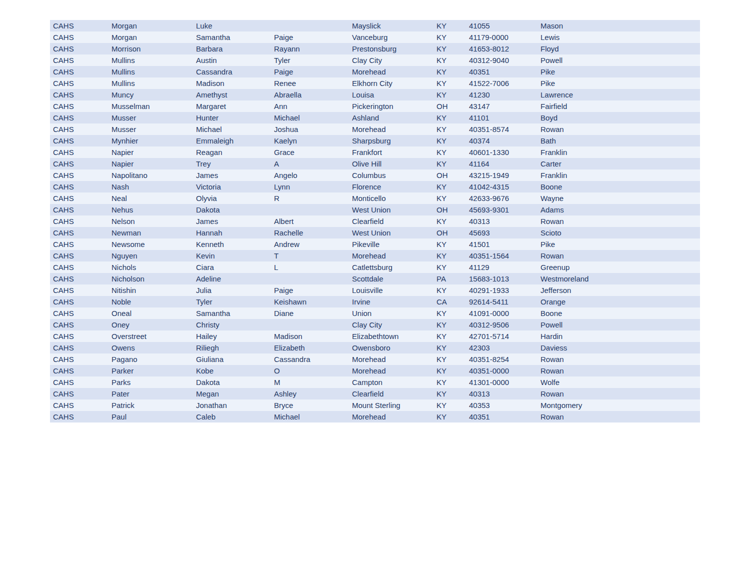| CAHS | Morgan | Luke | | Mayslick | KY | 41055 | Mason |
| CAHS | Morgan | Samantha | Paige | Vanceburg | KY | 41179-0000 | Lewis |
| CAHS | Morrison | Barbara | Rayann | Prestonsburg | KY | 41653-8012 | Floyd |
| CAHS | Mullins | Austin | Tyler | Clay City | KY | 40312-9040 | Powell |
| CAHS | Mullins | Cassandra | Paige | Morehead | KY | 40351 | Pike |
| CAHS | Mullins | Madison | Renee | Elkhorn City | KY | 41522-7006 | Pike |
| CAHS | Muncy | Amethyst | Abraella | Louisa | KY | 41230 | Lawrence |
| CAHS | Musselman | Margaret | Ann | Pickerington | OH | 43147 | Fairfield |
| CAHS | Musser | Hunter | Michael | Ashland | KY | 41101 | Boyd |
| CAHS | Musser | Michael | Joshua | Morehead | KY | 40351-8574 | Rowan |
| CAHS | Mynhier | Emmaleigh | Kaelyn | Sharpsburg | KY | 40374 | Bath |
| CAHS | Napier | Reagan | Grace | Frankfort | KY | 40601-1330 | Franklin |
| CAHS | Napier | Trey | A | Olive Hill | KY | 41164 | Carter |
| CAHS | Napolitano | James | Angelo | Columbus | OH | 43215-1949 | Franklin |
| CAHS | Nash | Victoria | Lynn | Florence | KY | 41042-4315 | Boone |
| CAHS | Neal | Olyvia | R | Monticello | KY | 42633-9676 | Wayne |
| CAHS | Nehus | Dakota | | West Union | OH | 45693-9301 | Adams |
| CAHS | Nelson | James | Albert | Clearfield | KY | 40313 | Rowan |
| CAHS | Newman | Hannah | Rachelle | West Union | OH | 45693 | Scioto |
| CAHS | Newsome | Kenneth | Andrew | Pikeville | KY | 41501 | Pike |
| CAHS | Nguyen | Kevin | T | Morehead | KY | 40351-1564 | Rowan |
| CAHS | Nichols | Ciara | L | Catlettsburg | KY | 41129 | Greenup |
| CAHS | Nicholson | Adeline | | Scottdale | PA | 15683-1013 | Westmoreland |
| CAHS | Nitishin | Julia | Paige | Louisville | KY | 40291-1933 | Jefferson |
| CAHS | Noble | Tyler | Keishawn | Irvine | CA | 92614-5411 | Orange |
| CAHS | Oneal | Samantha | Diane | Union | KY | 41091-0000 | Boone |
| CAHS | Oney | Christy | | Clay City | KY | 40312-9506 | Powell |
| CAHS | Overstreet | Hailey | Madison | Elizabethtown | KY | 42701-5714 | Hardin |
| CAHS | Owens | Riliegh | Elizabeth | Owensboro | KY | 42303 | Daviess |
| CAHS | Pagano | Giuliana | Cassandra | Morehead | KY | 40351-8254 | Rowan |
| CAHS | Parker | Kobe | O | Morehead | KY | 40351-0000 | Rowan |
| CAHS | Parks | Dakota | M | Campton | KY | 41301-0000 | Wolfe |
| CAHS | Pater | Megan | Ashley | Clearfield | KY | 40313 | Rowan |
| CAHS | Patrick | Jonathan | Bryce | Mount Sterling | KY | 40353 | Montgomery |
| CAHS | Paul | Caleb | Michael | Morehead | KY | 40351 | Rowan |